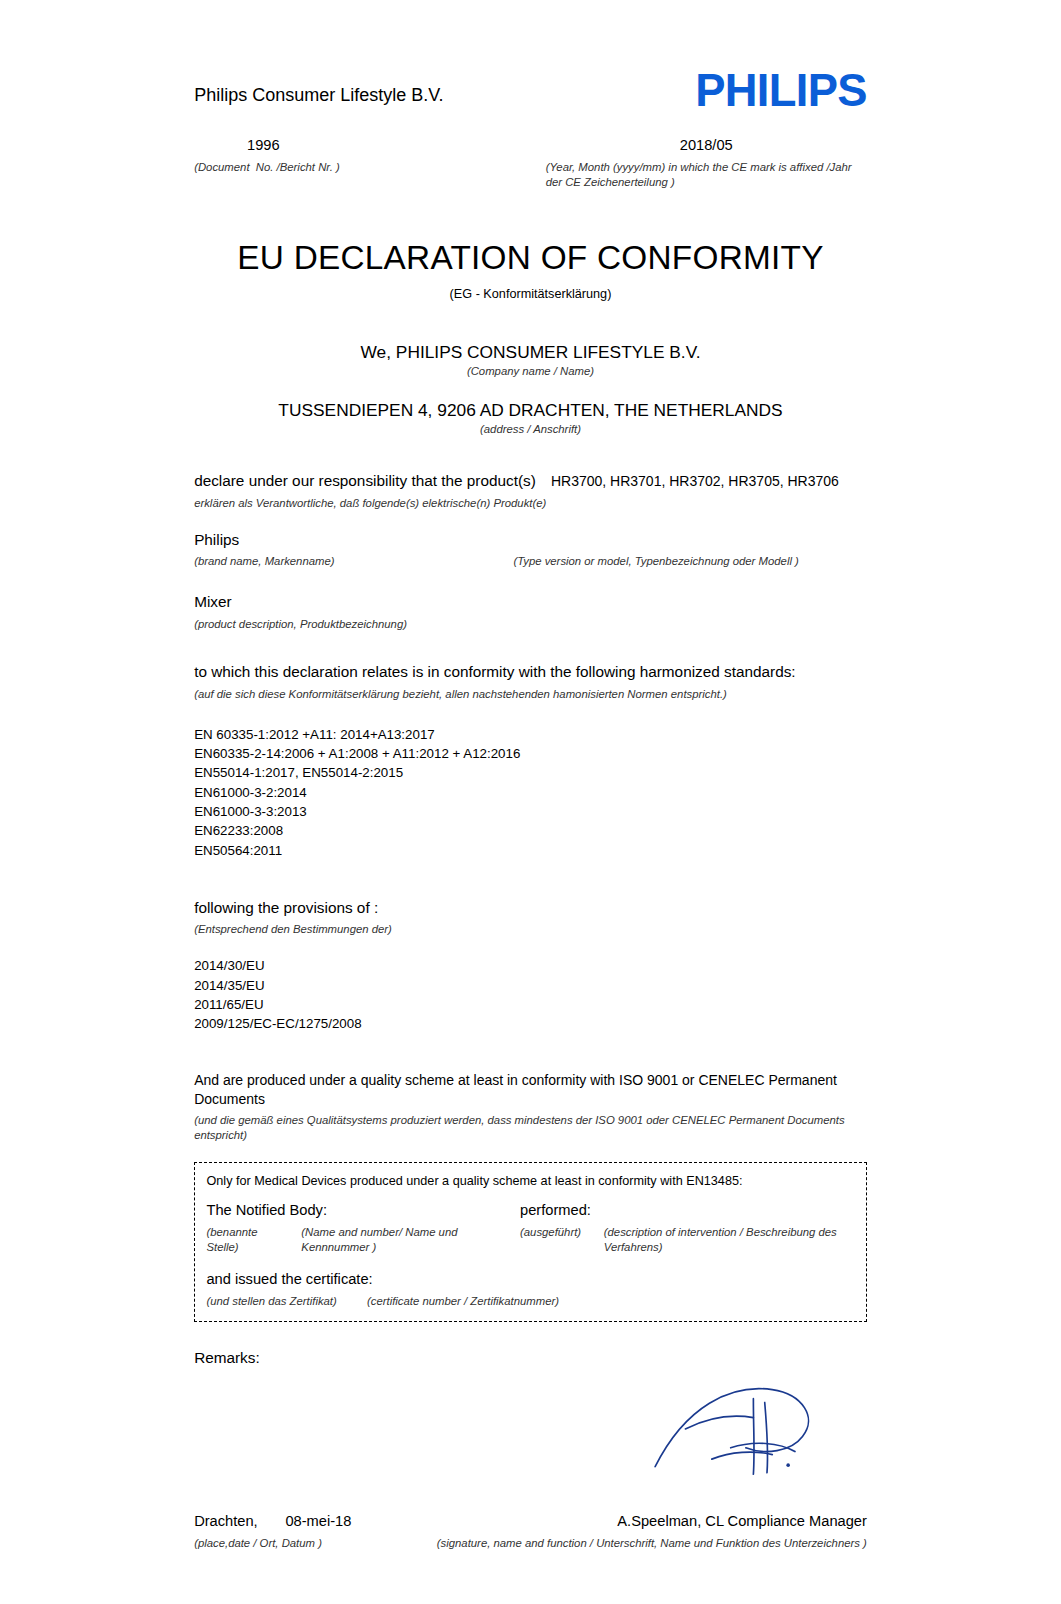Philips Consumer Lifestyle B.V.
PHILIPS
1996
(Document No. /Bericht Nr. )
2018/05
(Year, Month (yyyy/mm) in which the CE mark is affixed /Jahr der CE Zeichenerteilung )
EU DECLARATION OF CONFORMITY
(EG - Konformitätserklärung)
We, PHILIPS CONSUMER LIFESTYLE B.V.
(Company name / Name)
TUSSENDIEPEN 4, 9206 AD DRACHTEN, THE NETHERLANDS
(address / Anschrift)
declare under our responsibility that the product(s)
HR3700, HR3701, HR3702, HR3705, HR3706
erklären als Verantwortliche, daß folgende(s) elektrische(n) Produkt(e)
Philips
(brand name, Markenname) (Type version or model, Typenbezeichnung oder Modell )
Mixer
(product description, Produktbezeichnung)
to which this declaration relates is in conformity with the following harmonized standards:
(auf die sich diese Konformitätserklärung bezieht, allen nachstehenden hamonisierten Normen entspricht.)
EN 60335-1:2012 +A11: 2014+A13:2017
EN60335-2-14:2006 + A1:2008 + A11:2012 + A12:2016
EN55014-1:2017, EN55014-2:2015
EN61000-3-2:2014
EN61000-3-3:2013
EN62233:2008
EN50564:2011
following the provisions of :
(Entsprechend den Bestimmungen der)
2014/30/EU
2014/35/EU
2011/65/EU
2009/125/EC-EC/1275/2008
And are produced under a quality scheme at least in conformity with ISO 9001 or CENELEC Permanent Documents
(und die gemäß eines Qualitätsystems produziert werden, dass mindestens der ISO 9001 oder CENELEC Permanent Documents entspricht)
Only for Medical Devices produced under a quality scheme at least in conformity with EN13485:
The Notified Body:
(benannte Stelle) (Name and number/ Name und Kennnummer )
performed:
(ausgeführt) (description of intervention / Beschreibung des Verfahrens)
and issued the certificate:
(und stellen das Zertifikat) (certificate number / Zertifikatnummer)
Remarks:
Drachten, 08-mei-18 (place,date / Ort, Datum )
A.Speelman, CL Compliance Manager (signature, name and function / Unterschrift, Name und Funktion des Unterzeichners )